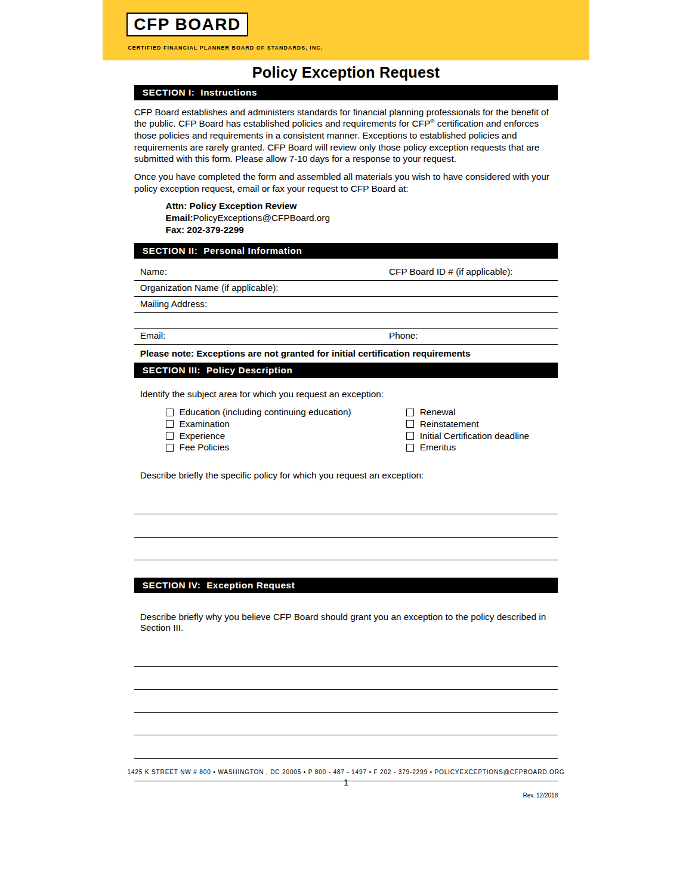CFP BOARD
CERTIFIED FINANCIAL PLANNER BOARD OF STANDARDS, INC.
Policy Exception Request
SECTION I: Instructions
CFP Board establishes and administers standards for financial planning professionals for the benefit of the public. CFP Board has established policies and requirements for CFP® certification and enforces those policies and requirements in a consistent manner. Exceptions to established policies and requirements are rarely granted. CFP Board will review only those policy exception requests that are submitted with this form. Please allow 7-10 days for a response to your request.
Once you have completed the form and assembled all materials you wish to have considered with your policy exception request, email or fax your request to CFP Board at:
Attn: Policy Exception Review
Email: PolicyExceptions@CFPBoard.org
Fax: 202-379-2299
SECTION II: Personal Information
Name: CFP Board ID # (if applicable):
Organization Name (if applicable):
Mailing Address:
Email: Phone:
Please note: Exceptions are not granted for initial certification requirements
SECTION III: Policy Description
Identify the subject area for which you request an exception:
Education (including continuing education)
Examination
Experience
Fee Policies
Renewal
Reinstatement
Initial Certification deadline
Emeritus
Describe briefly the specific policy for which you request an exception:
SECTION IV: Exception Request
Describe briefly why you believe CFP Board should grant you an exception to the policy described in Section III.
1425 K STREET NW # 800 • WASHINGTON , DC 20005 • P 800 - 487 - 1497 • F 202 - 379-2299 • POLICYEXCEPTIONS@CFPBOARD.ORG
1
Rev. 12/2018